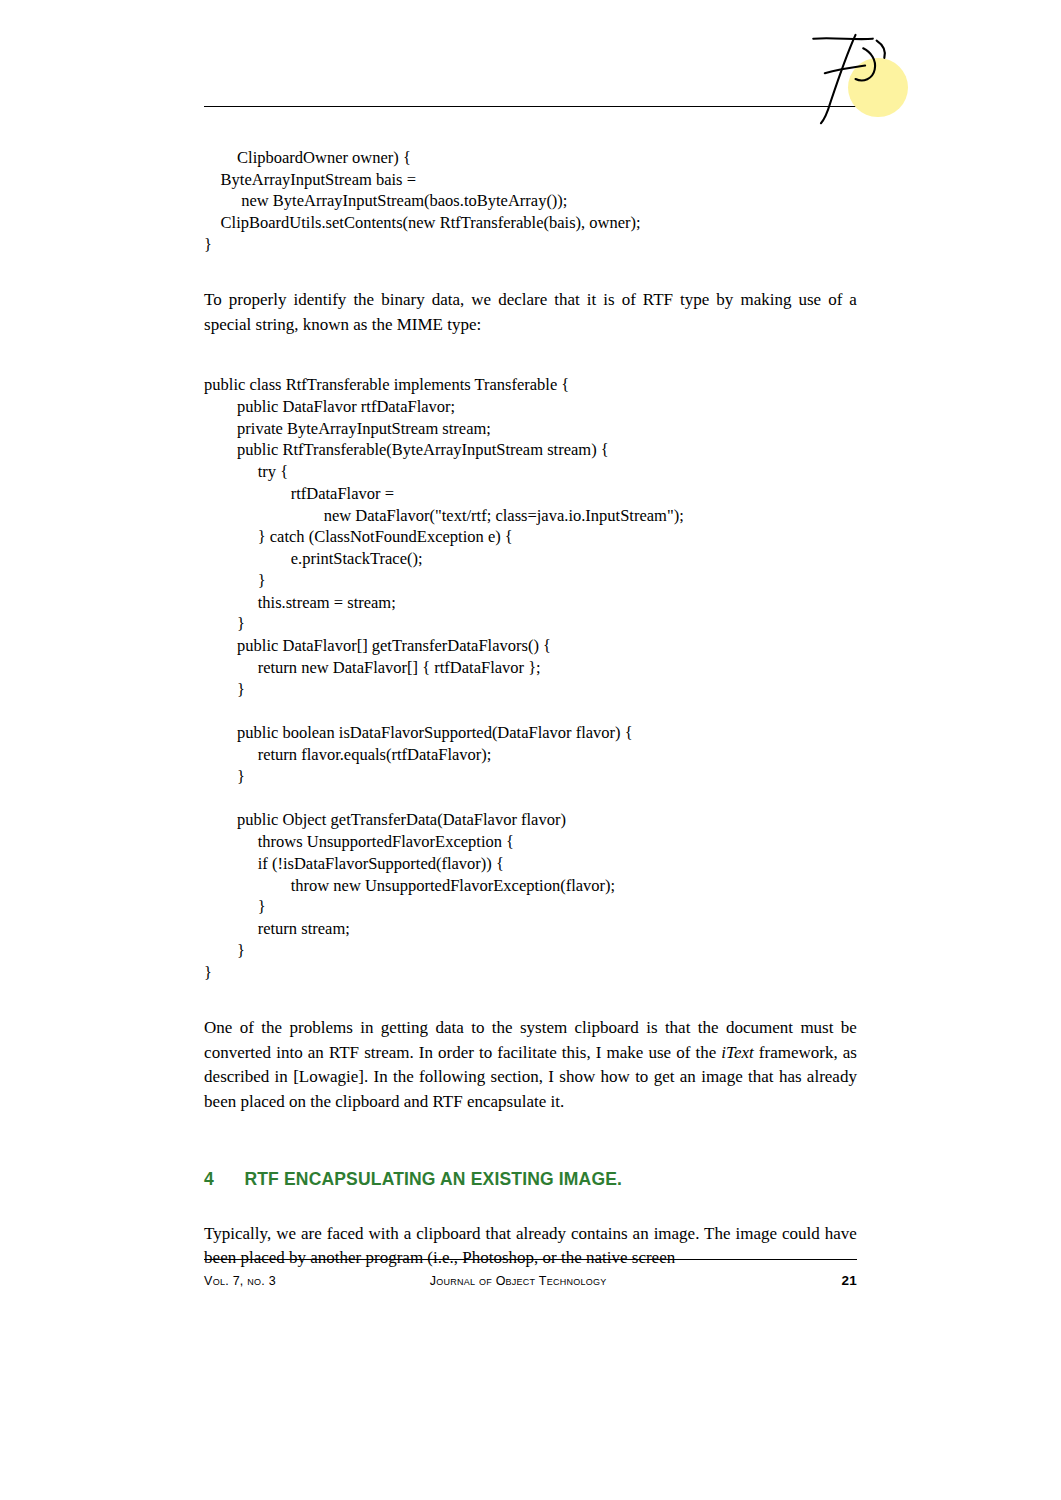ClipboardOwner owner) {
    ByteArrayInputStream bais =
         new ByteArrayInputStream(baos.toByteArray());
    ClipBoardUtils.setContents(new RtfTransferable(bais), owner);
}
To properly identify the binary data, we declare that it is of RTF type by making use of a special string, known as the MIME type:
public class RtfTransferable implements Transferable {
        public DataFlavor rtfDataFlavor;
        private ByteArrayInputStream stream;
        public RtfTransferable(ByteArrayInputStream stream) {
             try {
                     rtfDataFlavor =
                             new DataFlavor("text/rtf; class=java.io.InputStream");
             } catch (ClassNotFoundException e) {
                     e.printStackTrace();
             }
             this.stream = stream;
        }
        public DataFlavor[] getTransferDataFlavors() {
             return new DataFlavor[] { rtfDataFlavor };
        }

        public boolean isDataFlavorSupported(DataFlavor flavor) {
             return flavor.equals(rtfDataFlavor);
        }

        public Object getTransferData(DataFlavor flavor)
             throws UnsupportedFlavorException {
             if (!isDataFlavorSupported(flavor)) {
                     throw new UnsupportedFlavorException(flavor);
             }
             return stream;
        }
}
One of the problems in getting data to the system clipboard is that the document must be converted into an RTF stream. In order to facilitate this, I make use of the iText framework, as described in [Lowagie]. In the following section, I show how to get an image that has already been placed on the clipboard and RTF encapsulate it.
4 RTF ENCAPSULATING AN EXISTING IMAGE.
Typically, we are faced with a clipboard that already contains an image. The image could have been placed by another program (i.e., Photoshop, or the native screen
Vol. 7, no. 3
Journal of Object Technology
21